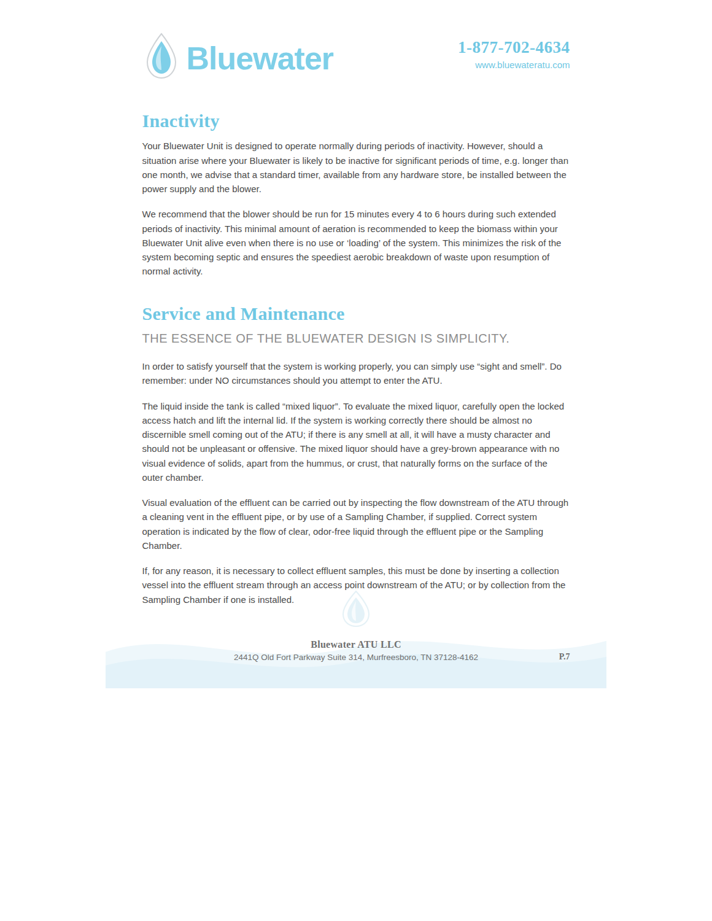Bluewater
1-877-702-4634
www.bluewateratu.com
Inactivity
Your Bluewater Unit is designed to operate normally during periods of inactivity. However, should a situation arise where your Bluewater is likely to be inactive for significant periods of time, e.g. longer than one month, we advise that a standard timer, available from any hardware store, be installed between the power supply and the blower.
We recommend that the blower should be run for 15 minutes every 4 to 6 hours during such extended periods of inactivity. This minimal amount of aeration is recommended to keep the biomass within your Bluewater Unit alive even when there is no use or ‘loading’ of the system. This minimizes the risk of the system becoming septic and ensures the speediest aerobic breakdown of waste upon resumption of normal activity.
Service and Maintenance
The essence of the Bluewater design is simplicity.
In order to satisfy yourself that the system is working properly, you can simply use “sight and smell”. Do remember: under NO circumstances should you attempt to enter the ATU.
The liquid inside the tank is called “mixed liquor”. To evaluate the mixed liquor, carefully open the locked access hatch and lift the internal lid. If the system is working correctly there should be almost no discernible smell coming out of the ATU; if there is any smell at all, it will have a musty character and should not be unpleasant or offensive. The mixed liquor should have a grey-brown appearance with no visual evidence of solids, apart from the hummus, or crust, that naturally forms on the surface of the outer chamber.
Visual evaluation of the effluent can be carried out by inspecting the flow downstream of the ATU through a cleaning vent in the effluent pipe, or by use of a Sampling Chamber, if supplied. Correct system operation is indicated by the flow of clear, odor-free liquid through the effluent pipe or the Sampling Chamber.
If, for any reason, it is necessary to collect effluent samples, this must be done by inserting a collection vessel into the effluent stream through an access point downstream of the ATU; or by collection from the Sampling Chamber if one is installed.
Bluewater ATU LLC
2441Q Old Fort Parkway Suite 314, Murfreesboro, TN 37128-4162
P.7